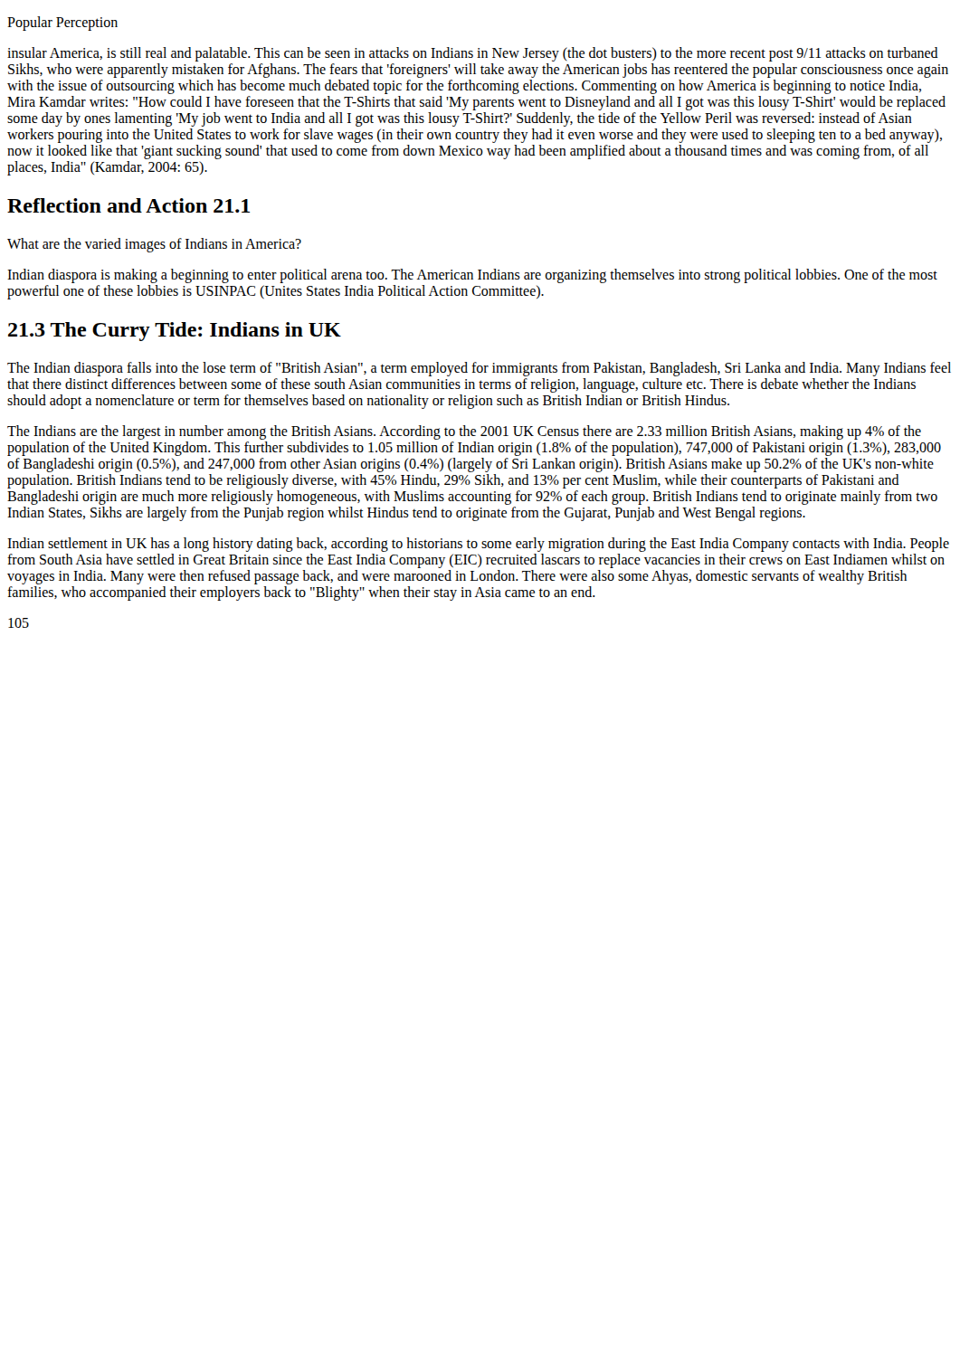Popular Perception
insular America, is still real and palatable. This can be seen in attacks on Indians in New Jersey (the dot busters) to the more recent post 9/11 attacks on turbaned Sikhs, who were apparently mistaken for Afghans. The fears that 'foreigners' will take away the American jobs has reentered the popular consciousness once again with the issue of outsourcing which has become much debated topic for the forthcoming elections. Commenting on how America is beginning to notice India, Mira Kamdar writes: "How could I have foreseen that the T-Shirts that said 'My parents went to Disneyland and all I got was this lousy T-Shirt' would be replaced some day by ones lamenting 'My job went to India and all I got was this lousy T-Shirt?' Suddenly, the tide of the Yellow Peril was reversed: instead of Asian workers pouring into the United States to work for slave wages (in their own country they had it even worse and they were used to sleeping ten to a bed anyway), now it looked like that 'giant sucking sound' that used to come from down Mexico way had been amplified about a thousand times and was coming from, of all places, India" (Kamdar, 2004: 65).
Reflection and Action 21.1
What are the varied images of Indians in America?
Indian diaspora is making a beginning to enter political arena too. The American Indians are organizing themselves into strong political lobbies. One of the most powerful one of these lobbies is USINPAC (Unites States India Political Action Committee).
21.3 The Curry Tide: Indians in UK
The Indian diaspora falls into the lose term of "British Asian", a term employed for immigrants from Pakistan, Bangladesh, Sri Lanka and India. Many Indians feel that there distinct differences between some of these south Asian communities in terms of religion, language, culture etc. There is debate whether the Indians should adopt a nomenclature or term for themselves based on nationality or religion such as British Indian or British Hindus.
The Indians are the largest in number among the British Asians. According to the 2001 UK Census there are 2.33 million British Asians, making up 4% of the population of the United Kingdom. This further subdivides to 1.05 million of Indian origin (1.8% of the population), 747,000 of Pakistani origin (1.3%), 283,000 of Bangladeshi origin (0.5%), and 247,000 from other Asian origins (0.4%) (largely of Sri Lankan origin). British Asians make up 50.2% of the UK's non-white population. British Indians tend to be religiously diverse, with 45% Hindu, 29% Sikh, and 13% per cent Muslim, while their counterparts of Pakistani and Bangladeshi origin are much more religiously homogeneous, with Muslims accounting for 92% of each group. British Indians tend to originate mainly from two Indian States, Sikhs are largely from the Punjab region whilst Hindus tend to originate from the Gujarat, Punjab and West Bengal regions.
Indian settlement in UK has a long history dating back, according to historians to some early migration during the East India Company contacts with India. People from South Asia have settled in Great Britain since the East India Company (EIC) recruited lascars to replace vacancies in their crews on East Indiamen whilst on voyages in India. Many were then refused passage back, and were marooned in London. There were also some Ahyas, domestic servants of wealthy British families, who accompanied their employers back to "Blighty" when their stay in Asia came to an end.
105